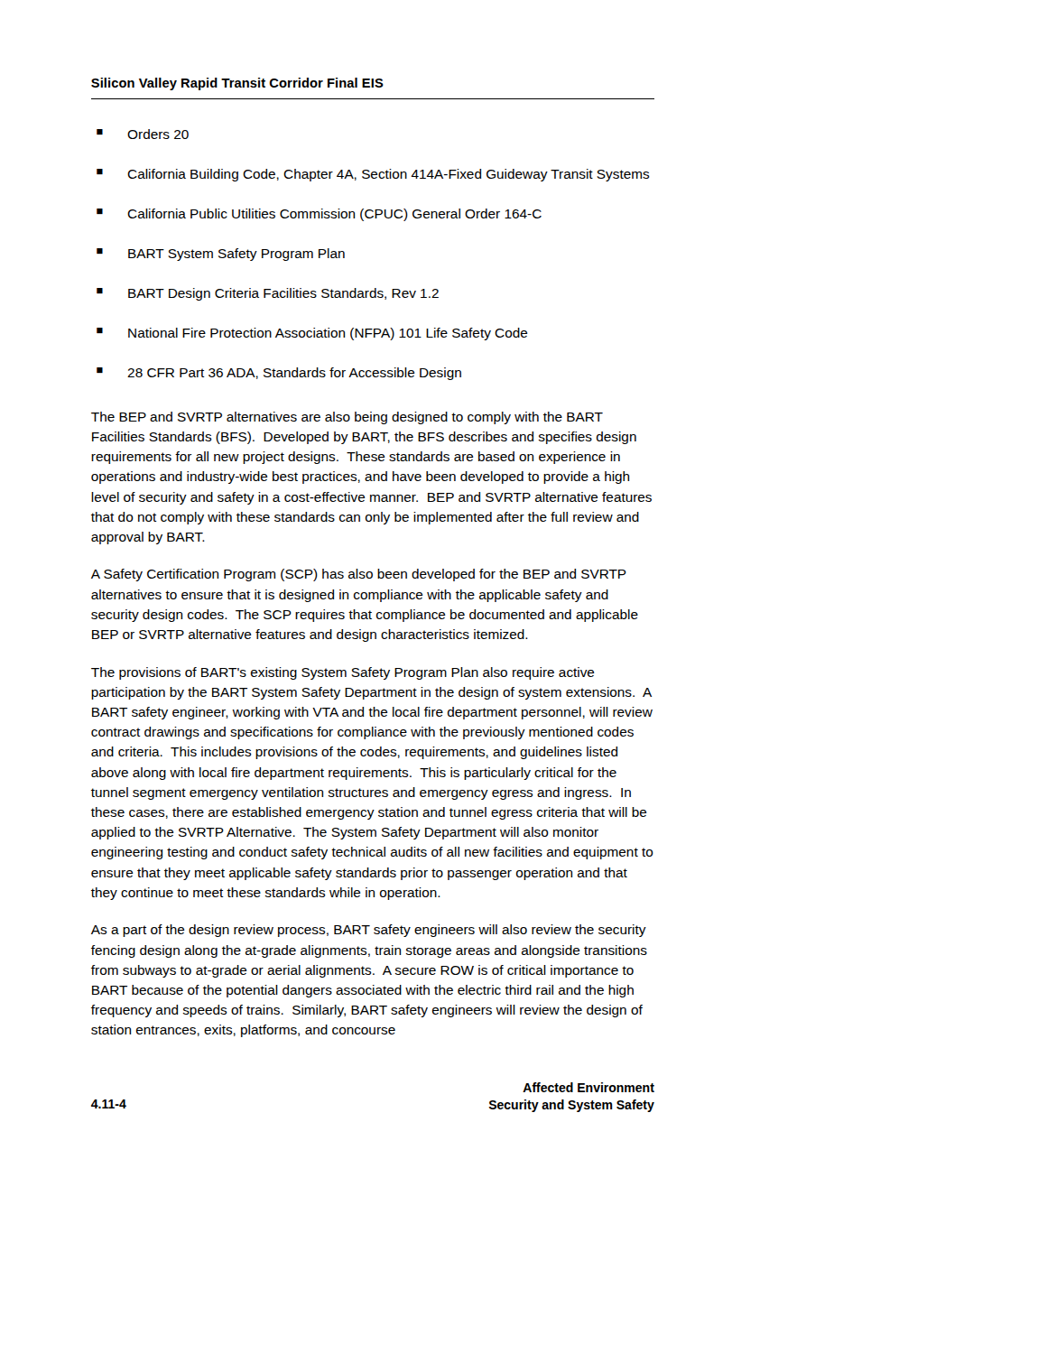Silicon Valley Rapid Transit Corridor Final EIS
Orders 20
California Building Code, Chapter 4A, Section 414A-Fixed Guideway Transit Systems
California Public Utilities Commission (CPUC) General Order 164-C
BART System Safety Program Plan
BART Design Criteria Facilities Standards, Rev 1.2
National Fire Protection Association (NFPA) 101 Life Safety Code
28 CFR Part 36 ADA, Standards for Accessible Design
The BEP and SVRTP alternatives are also being designed to comply with the BART Facilities Standards (BFS). Developed by BART, the BFS describes and specifies design requirements for all new project designs. These standards are based on experience in operations and industry-wide best practices, and have been developed to provide a high level of security and safety in a cost-effective manner. BEP and SVRTP alternative features that do not comply with these standards can only be implemented after the full review and approval by BART.
A Safety Certification Program (SCP) has also been developed for the BEP and SVRTP alternatives to ensure that it is designed in compliance with the applicable safety and security design codes. The SCP requires that compliance be documented and applicable BEP or SVRTP alternative features and design characteristics itemized.
The provisions of BART's existing System Safety Program Plan also require active participation by the BART System Safety Department in the design of system extensions. A BART safety engineer, working with VTA and the local fire department personnel, will review contract drawings and specifications for compliance with the previously mentioned codes and criteria. This includes provisions of the codes, requirements, and guidelines listed above along with local fire department requirements. This is particularly critical for the tunnel segment emergency ventilation structures and emergency egress and ingress. In these cases, there are established emergency station and tunnel egress criteria that will be applied to the SVRTP Alternative. The System Safety Department will also monitor engineering testing and conduct safety technical audits of all new facilities and equipment to ensure that they meet applicable safety standards prior to passenger operation and that they continue to meet these standards while in operation.
As a part of the design review process, BART safety engineers will also review the security fencing design along the at-grade alignments, train storage areas and alongside transitions from subways to at-grade or aerial alignments. A secure ROW is of critical importance to BART because of the potential dangers associated with the electric third rail and the high frequency and speeds of trains. Similarly, BART safety engineers will review the design of station entrances, exits, platforms, and concourse
4.11-4
Affected Environment
Security and System Safety